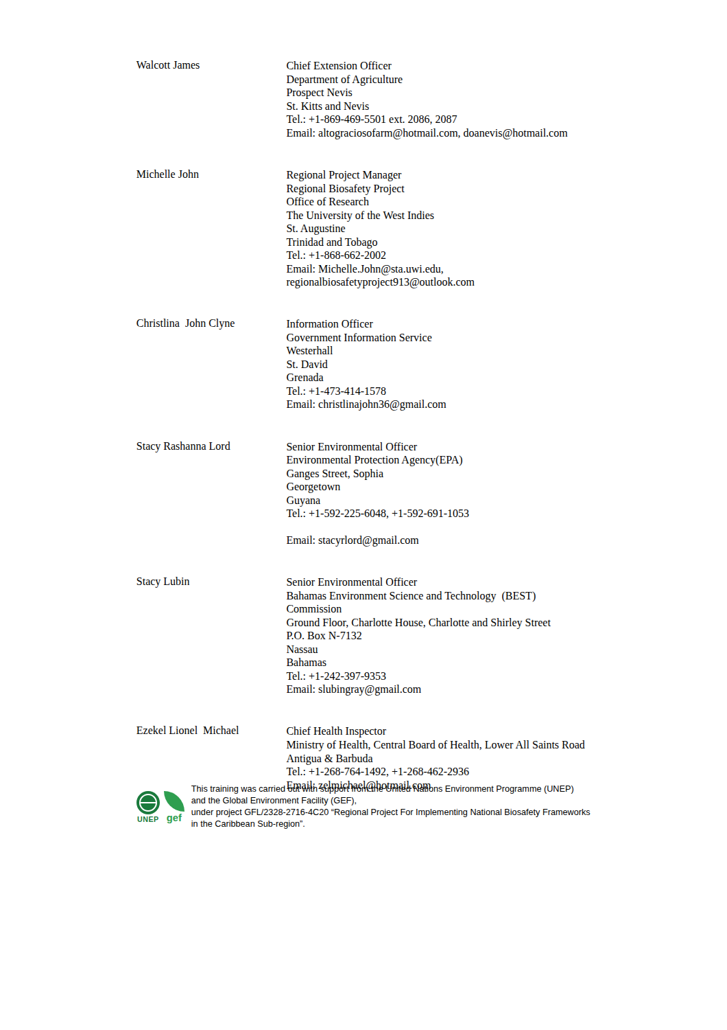| Walcott James | Chief Extension Officer Department of Agriculture Prospect Nevis St. Kitts and Nevis Tel.: +1-869-469-5501 ext. 2086, 2087 Email: altograciosofarm@hotmail.com, doanevis@hotmail.com |
| Michelle John | Regional Project Manager Regional Biosafety Project Office of Research The University of the West Indies St. Augustine Trinidad and Tobago Tel.: +1-868-662-2002 Email: Michelle.John@sta.uwi.edu, regionalbiosafetyproject913@outlook.com |
| Christlina John Clyne | Information Officer Government Information Service Westerhall St. David Grenada Tel.: +1-473-414-1578 Email: christlinajohn36@gmail.com |
| Stacy Rashanna Lord | Senior Environmental Officer Environmental Protection Agency(EPA) Ganges Street, Sophia Georgetown Guyana Tel.: +1-592-225-6048, +1-592-691-1053 Email: stacyrlord@gmail.com |
| Stacy Lubin | Senior Environmental Officer Bahamas Environment Science and Technology (BEST) Commission Ground Floor, Charlotte House, Charlotte and Shirley Street P.O. Box N-7132 Nassau Bahamas Tel.: +1-242-397-9353 Email: slubingray@gmail.com |
| Ezekel Lionel Michael | Chief Health Inspector Ministry of Health, Central Board of Health, Lower All Saints Road Antigua & Barbuda Tel.: +1-268-764-1492, +1-268-462-2936 Email: zelmichael@hotmail.com |
UNEP
gef
This training was carried out with support from the United Nations Environment Programme (UNEP) and the Global Environment Facility (GEF),
under project GFL/2328-2716-4C20 “Regional Project For Implementing National Biosafety Frameworks in the Caribbean Sub-region”.